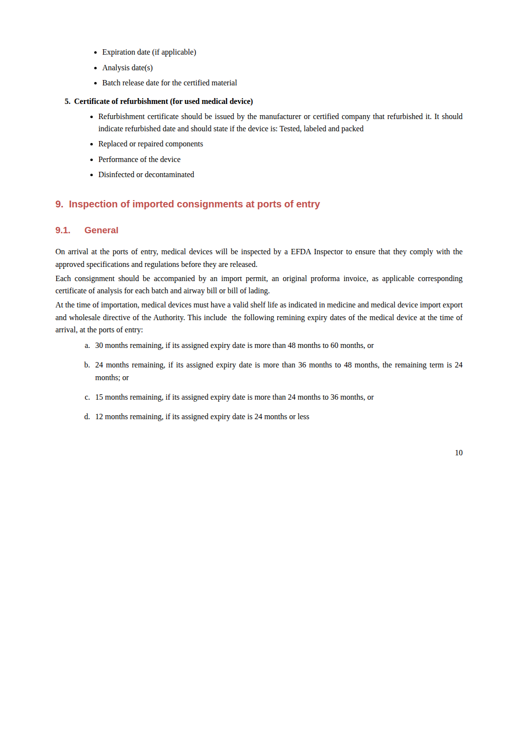Expiration date (if applicable)
Analysis date(s)
Batch release date for the certified material
5. Certificate of refurbishment (for used medical device)
Refurbishment certificate should be issued by the manufacturer or certified company that refurbished it. It should indicate refurbished date and should state if the device is: Tested, labeled and packed
Replaced or repaired components
Performance of the device
Disinfected or decontaminated
9. Inspection of imported consignments at ports of entry
9.1. General
On arrival at the ports of entry, medical devices will be inspected by a EFDA Inspector to ensure that they comply with the approved specifications and regulations before they are released.
Each consignment should be accompanied by an import permit, an original proforma invoice, as applicable corresponding certificate of analysis for each batch and airway bill or bill of lading.
At the time of importation, medical devices must have a valid shelf life as indicated in medicine and medical device import export and wholesale directive of the Authority. This include the following remining expiry dates of the medical device at the time of arrival, at the ports of entry:
30 months remaining, if its assigned expiry date is more than 48 months to 60 months, or
24 months remaining, if its assigned expiry date is more than 36 months to 48 months, the remaining term is 24 months; or
15 months remaining, if its assigned expiry date is more than 24 months to 36 months, or
12 months remaining, if its assigned expiry date is 24 months or less
10